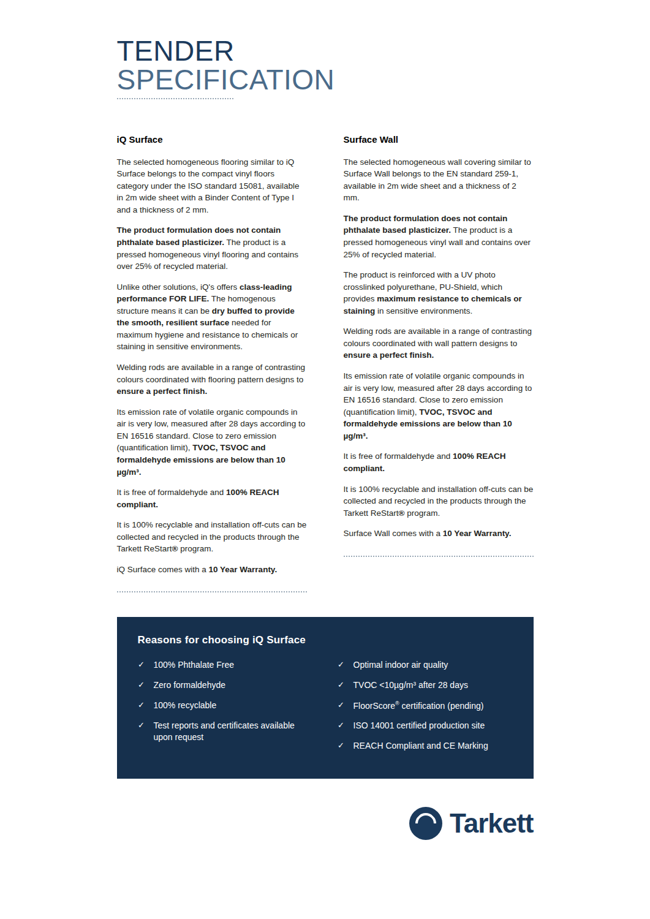TENDER SPECIFICATION
iQ Surface
The selected homogeneous flooring similar to iQ Surface belongs to the compact vinyl floors category under the ISO standard 15081, available in 2m wide sheet with a Binder Content of Type I and a thickness of 2 mm.
The product formulation does not contain phthalate based plasticizer. The product is a pressed homogeneous vinyl flooring and contains over 25% of recycled material.
Unlike other solutions, iQ's offers class-leading performance FOR LIFE. The homogenous structure means it can be dry buffed to provide the smooth, resilient surface needed for maximum hygiene and resistance to chemicals or staining in sensitive environments.
Welding rods are available in a range of contrasting colours coordinated with flooring pattern designs to ensure a perfect finish.
Its emission rate of volatile organic compounds in air is very low, measured after 28 days according to EN 16516 standard. Close to zero emission (quantification limit), TVOC, TSVOC and formaldehyde emissions are below than 10 µg/m³.
It is free of formaldehyde and 100% REACH compliant.
It is 100% recyclable and installation off-cuts can be collected and recycled in the products through the Tarkett ReStart® program.
iQ Surface comes with a 10 Year Warranty.
Surface Wall
The selected homogeneous wall covering similar to Surface Wall belongs to the EN standard 259-1, available in 2m wide sheet and a thickness of 2 mm.
The product formulation does not contain phthalate based plasticizer. The product is a pressed homogeneous vinyl wall and contains over 25% of recycled material.
The product is reinforced with a UV photo crosslinked polyurethane, PU-Shield, which provides maximum resistance to chemicals or staining in sensitive environments.
Welding rods are available in a range of contrasting colours coordinated with wall pattern designs to ensure a perfect finish.
Its emission rate of volatile organic compounds in air is very low, measured after 28 days according to EN 16516 standard. Close to zero emission (quantification limit), TVOC, TSVOC and formaldehyde emissions are below than 10 µg/m³.
It is free of formaldehyde and 100% REACH compliant.
It is 100% recyclable and installation off-cuts can be collected and recycled in the products through the Tarkett ReStart® program.
Surface Wall comes with a 10 Year Warranty.
Reasons for choosing iQ Surface
100% Phthalate Free
Zero formaldehyde
100% recyclable
Test reports and certificates available upon request
Optimal indoor air quality
TVOC <10µg/m³ after 28 days
FloorScore® certification (pending)
ISO 14001 certified production site
REACH Compliant and CE Marking
Tarkett